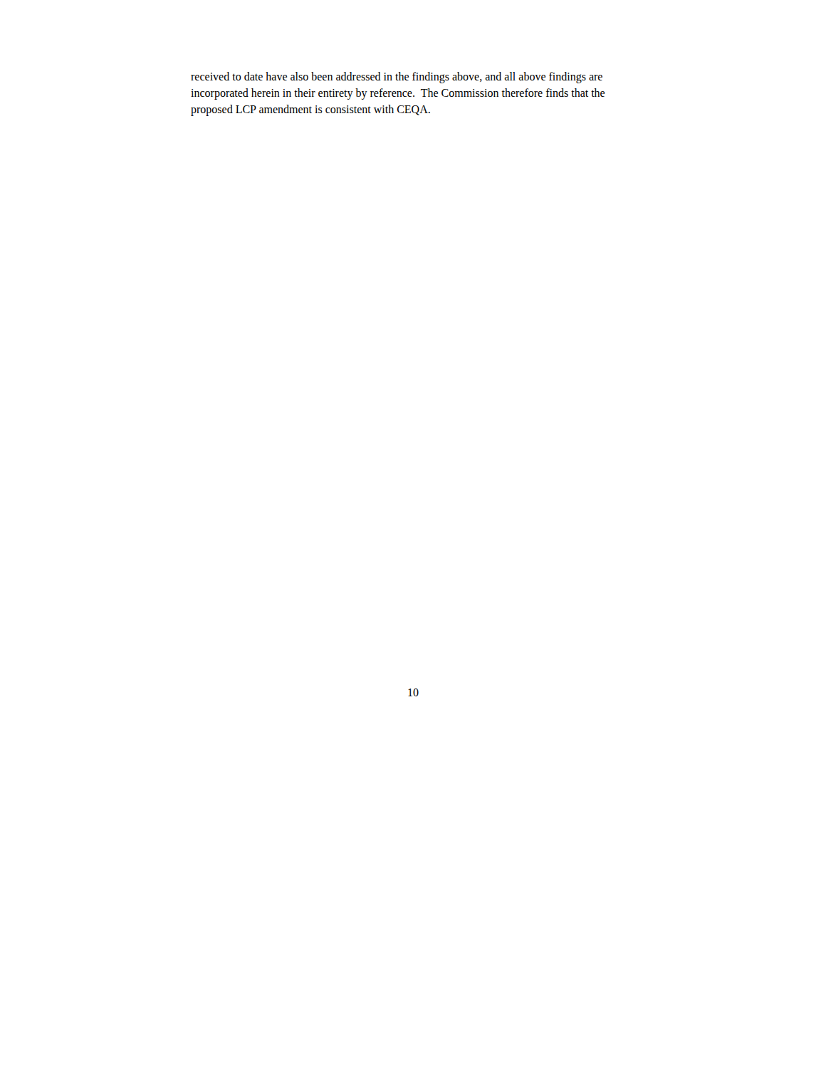received to date have also been addressed in the findings above, and all above findings are incorporated herein in their entirety by reference. The Commission therefore finds that the proposed LCP amendment is consistent with CEQA.
10